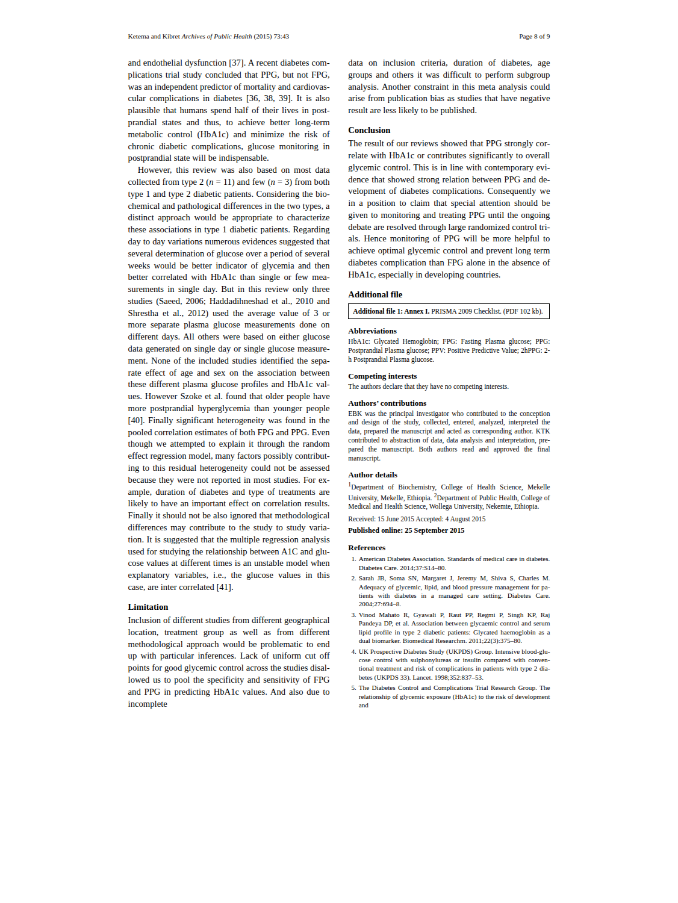Ketema and Kibret Archives of Public Health (2015) 73:43
Page 8 of 9
and endothelial dysfunction [37]. A recent diabetes complications trial study concluded that PPG, but not FPG, was an independent predictor of mortality and cardiovascular complications in diabetes [36, 38, 39]. It is also plausible that humans spend half of their lives in postprandial states and thus, to achieve better long-term metabolic control (HbA1c) and minimize the risk of chronic diabetic complications, glucose monitoring in postprandial state will be indispensable.
However, this review was also based on most data collected from type 2 (n = 11) and few (n = 3) from both type 1 and type 2 diabetic patients. Considering the biochemical and pathological differences in the two types, a distinct approach would be appropriate to characterize these associations in type 1 diabetic patients. Regarding day to day variations numerous evidences suggested that several determination of glucose over a period of several weeks would be better indicator of glycemia and then better correlated with HbA1c than single or few measurements in single day. But in this review only three studies (Saeed, 2006; Haddadihneshad et al., 2010 and Shrestha et al., 2012) used the average value of 3 or more separate plasma glucose measurements done on different days. All others were based on either glucose data generated on single day or single glucose measurement. None of the included studies identified the separate effect of age and sex on the association between these different plasma glucose profiles and HbA1c values. However Szoke et al. found that older people have more postprandial hyperglycemia than younger people [40]. Finally significant heterogeneity was found in the pooled correlation estimates of both FPG and PPG. Even though we attempted to explain it through the random effect regression model, many factors possibly contributing to this residual heterogeneity could not be assessed because they were not reported in most studies. For example, duration of diabetes and type of treatments are likely to have an important effect on correlation results. Finally it should not be also ignored that methodological differences may contribute to the study to study variation. It is suggested that the multiple regression analysis used for studying the relationship between A1C and glucose values at different times is an unstable model when explanatory variables, i.e., the glucose values in this case, are inter correlated [41].
Limitation
Inclusion of different studies from different geographical location, treatment group as well as from different methodological approach would be problematic to end up with particular inferences. Lack of uniform cut off points for good glycemic control across the studies disallowed us to pool the specificity and sensitivity of FPG and PPG in predicting HbA1c values. And also due to incomplete
data on inclusion criteria, duration of diabetes, age groups and others it was difficult to perform subgroup analysis. Another constraint in this meta analysis could arise from publication bias as studies that have negative result are less likely to be published.
Conclusion
The result of our reviews showed that PPG strongly correlate with HbA1c or contributes significantly to overall glycemic control. This is in line with contemporary evidence that showed strong relation between PPG and development of diabetes complications. Consequently we in a position to claim that special attention should be given to monitoring and treating PPG until the ongoing debate are resolved through large randomized control trials. Hence monitoring of PPG will be more helpful to achieve optimal glycemic control and prevent long term diabetes complication than FPG alone in the absence of HbA1c, especially in developing countries.
Additional file
Additional file 1: Annex I. PRISMA 2009 Checklist. (PDF 102 kb).
Abbreviations
HbA1c: Glycated Hemoglobin; FPG: Fasting Plasma glucose; PPG: Postprandial Plasma glucose; PPV: Positive Predictive Value; 2hPPG: 2-h Postprandial Plasma glucose.
Competing interests
The authors declare that they have no competing interests.
Authors’ contributions
EBK was the principal investigator who contributed to the conception and design of the study, collected, entered, analyzed, interpreted the data, prepared the manuscript and acted as corresponding author. KTK contributed to abstraction of data, data analysis and interpretation, prepared the manuscript. Both authors read and approved the final manuscript.
Author details
1Department of Biochemistry, College of Health Science, Mekelle University, Mekelle, Ethiopia. 2Department of Public Health, College of Medical and Health Science, Wollega University, Nekemte, Ethiopia.
Received: 15 June 2015 Accepted: 4 August 2015
Published online: 25 September 2015
References
American Diabetes Association. Standards of medical care in diabetes. Diabetes Care. 2014;37:S14–80.
Sarah JB, Soma SN, Margaret J, Jeremy M, Shiva S, Charles M. Adequacy of glycemic, lipid, and blood pressure management for patients with diabetes in a managed care setting. Diabetes Care. 2004;27:694–8.
Vinod Mahato R, Gyawali P, Raut PP, Regmi P, Singh KP, Raj Pandeya DP, et al. Association between glycaemic control and serum lipid profile in type 2 diabetic patients: Glycated haemoglobin as a dual biomarker. Biomedical Researchm. 2011;22(3):375–80.
UK Prospective Diabetes Study (UKPDS) Group. Intensive blood-glucose control with sulphonylureas or insulin compared with conventional treatment and risk of complications in patients with type 2 diabetes (UKPDS 33). Lancet. 1998;352:837–53.
The Diabetes Control and Complications Trial Research Group. The relationship of glycemic exposure (HbA1c) to the risk of development and